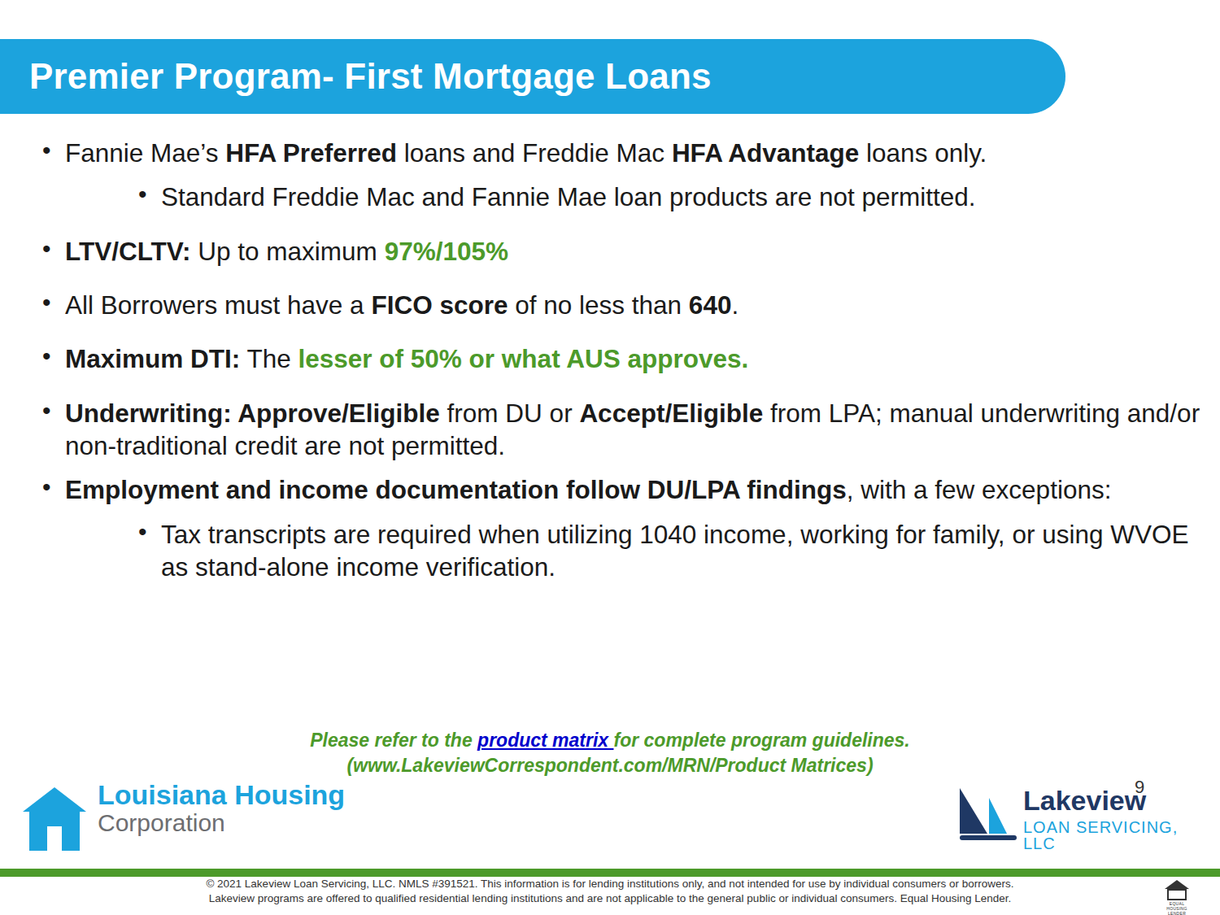Premier Program- First Mortgage Loans
Fannie Mae’s HFA Preferred loans and Freddie Mac HFA Advantage loans only.
Standard Freddie Mac and Fannie Mae loan products are not permitted.
LTV/CLTV: Up to maximum 97%/105%
All Borrowers must have a FICO score of no less than 640.
Maximum DTI: The lesser of 50% or what AUS approves.
Underwriting: Approve/Eligible from DU or Accept/Eligible from LPA; manual underwriting and/or non-traditional credit are not permitted.
Employment and income documentation follow DU/LPA findings, with a few exceptions:
Tax transcripts are required when utilizing 1040 income, working for family, or using WVOE as stand-alone income verification.
Please refer to the product matrix for complete program guidelines.
(www.LakeviewCorrespondent.com/MRN/Product Matrices)
9
Louisiana Housing
Corporation
Lakeview
LOAN SERVICING, LLC
© 2021 Lakeview Loan Servicing, LLC. NMLS #391521. This information is for lending institutions only, and not intended for use by individual consumers or borrowers.
Lakeview programs are offered to qualified residential lending institutions and are not applicable to the general public or individual consumers. Equal Housing Lender.
EQUAL HOUSING
LENDER